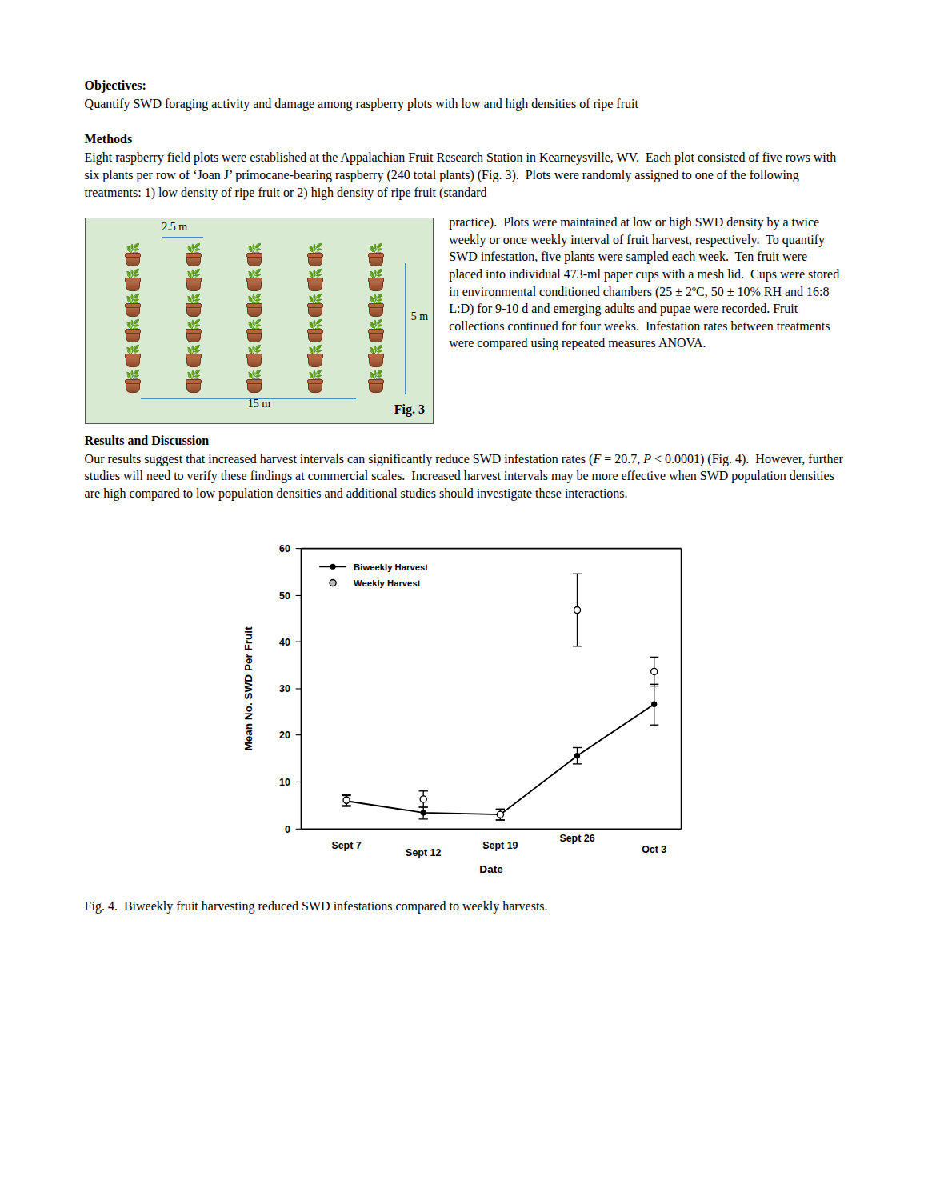Objectives:
Quantify SWD foraging activity and damage among raspberry plots with low and high densities of ripe fruit
Methods
Eight raspberry field plots were established at the Appalachian Fruit Research Station in Kearneysville, WV. Each plot consisted of five rows with six plants per row of ‘Joan J’ primocane-bearing raspberry (240 total plants) (Fig. 3). Plots were randomly assigned to one of the following treatments: 1) low density of ripe fruit or 2) high density of ripe fruit (standard
2.5 m 5 m
🌿
🌿
🌿
🌿
🌿
🌿
🌿
🌿
🌿
🌿
🌿
🌿
🌿
🌿
🌿
🌿
🌿
🌿
🌿
🌿
🌿
🌿
🌿
🌿
🌿
🌿
🌿
🌿
🌿
🌿
15 m Fig. 3
practice). Plots were maintained at low or high SWD density by a twice weekly or once weekly interval of fruit harvest, respectively. To quantify SWD infestation, five plants were sampled each week. Ten fruit were placed into individual 473-ml paper cups with a mesh lid. Cups were stored in environmental conditioned chambers (25 ± 2ºC, 50 ± 10% RH and 16:8 L:D) for 9-10 d and emerging adults and pupae were recorded. Fruit collections continued for four weeks. Infestation rates between treatments were compared using repeated measures ANOVA.
Results and Discussion
Our results suggest that increased harvest intervals can significantly reduce SWD infestation rates (F = 20.7, P < 0.0001) (Fig. 4). However, further studies will need to verify these findings at commercial scales. Increased harvest intervals may be more effective when SWD population densities are high compared to low population densities and additional studies should investigate these interactions.
0 10 20 30 40 50 60 Mean No. SWD Per Fruit Sept 7 Sept 12 Sept 19 Sept 26 Oct 3 Date Biweekly Harvest Weekly Harvest
Fig. 4. Biweekly fruit harvesting reduced SWD infestations compared to weekly harvests.